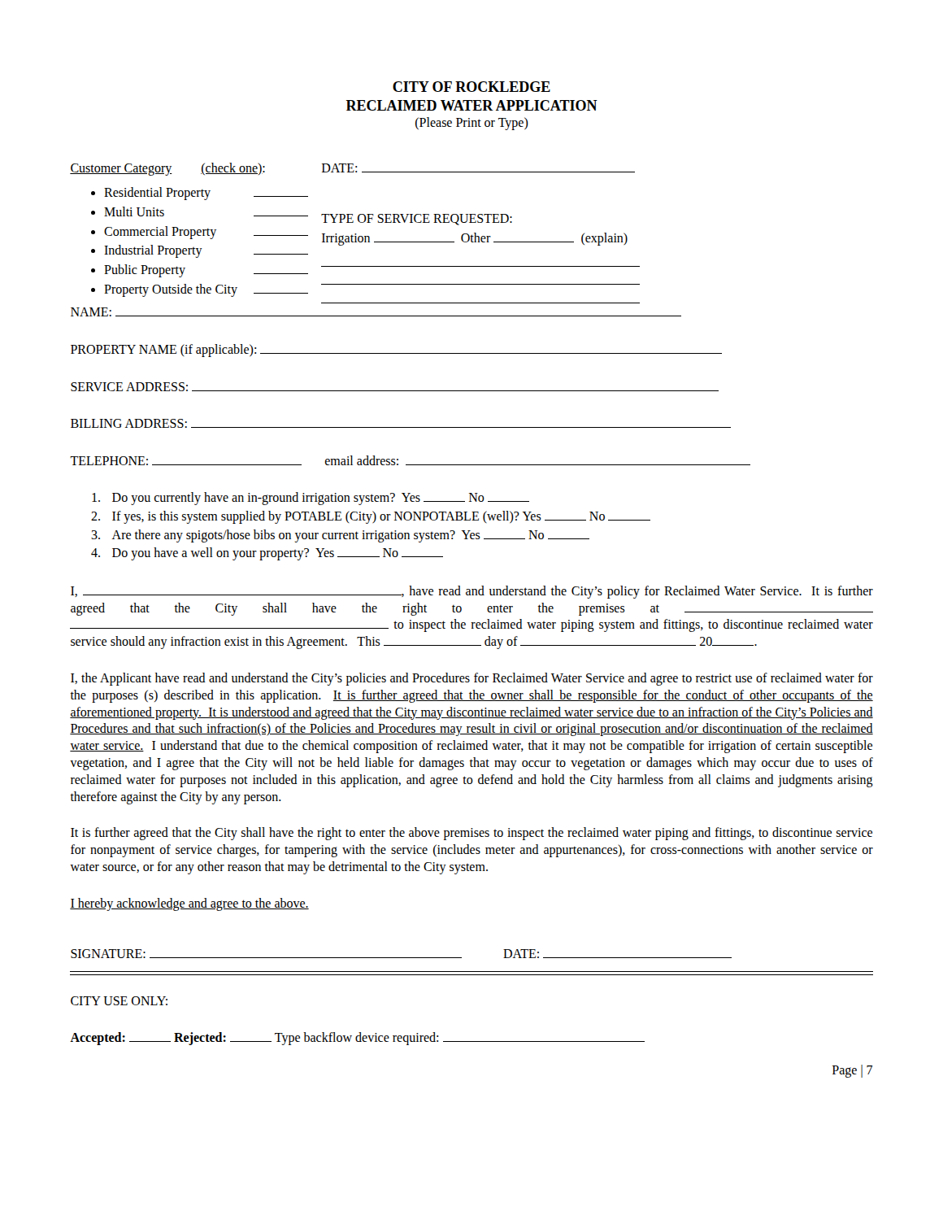CITY OF ROCKLEDGE
RECLAIMED WATER APPLICATION
(Please Print or Type)
Customer Category (check one):
Residential Property
Multi Units
Commercial Property
Industrial Property
Public Property
Property Outside the City
DATE:
TYPE OF SERVICE REQUESTED:
Irrigation Other (explain)
NAME:
PROPERTY NAME (if applicable):
SERVICE ADDRESS:
BILLING ADDRESS:
TELEPHONE: email address:
1. Do you currently have an in-ground irrigation system? Yes No
2. If yes, is this system supplied by POTABLE (City) or NONPOTABLE (well)? Yes No
3. Are there any spigots/hose bibs on your current irrigation system? Yes No
4. Do you have a well on your property? Yes No
I, , have read and understand the City’s policy for Reclaimed Water Service. It is further agreed that the City shall have the right to enter the premises at to inspect the reclaimed water piping system and fittings, to discontinue reclaimed water service should any infraction exist in this Agreement. This day of 20 .
I, the Applicant have read and understand the City’s policies and Procedures for Reclaimed Water Service and agree to restrict use of reclaimed water for the purposes (s) described in this application. It is further agreed that the owner shall be responsible for the conduct of other occupants of the aforementioned property. It is understood and agreed that the City may discontinue reclaimed water service due to an infraction of the City’s Policies and Procedures and that such infraction(s) of the Policies and Procedures may result in civil or original prosecution and/or discontinuation of the reclaimed water service. I understand that due to the chemical composition of reclaimed water, that it may not be compatible for irrigation of certain susceptible vegetation, and I agree that the City will not be held liable for damages that may occur to vegetation or damages which may occur due to uses of reclaimed water for purposes not included in this application, and agree to defend and hold the City harmless from all claims and judgments arising therefore against the City by any person.
It is further agreed that the City shall have the right to enter the above premises to inspect the reclaimed water piping and fittings, to discontinue service for nonpayment of service charges, for tampering with the service (includes meter and appurtenances), for cross-connections with another service or water source, or for any other reason that may be detrimental to the City system.
I hereby acknowledge and agree to the above.
SIGNATURE: DATE:
CITY USE ONLY:
Accepted: Rejected: Type backflow device required:
Page | 7